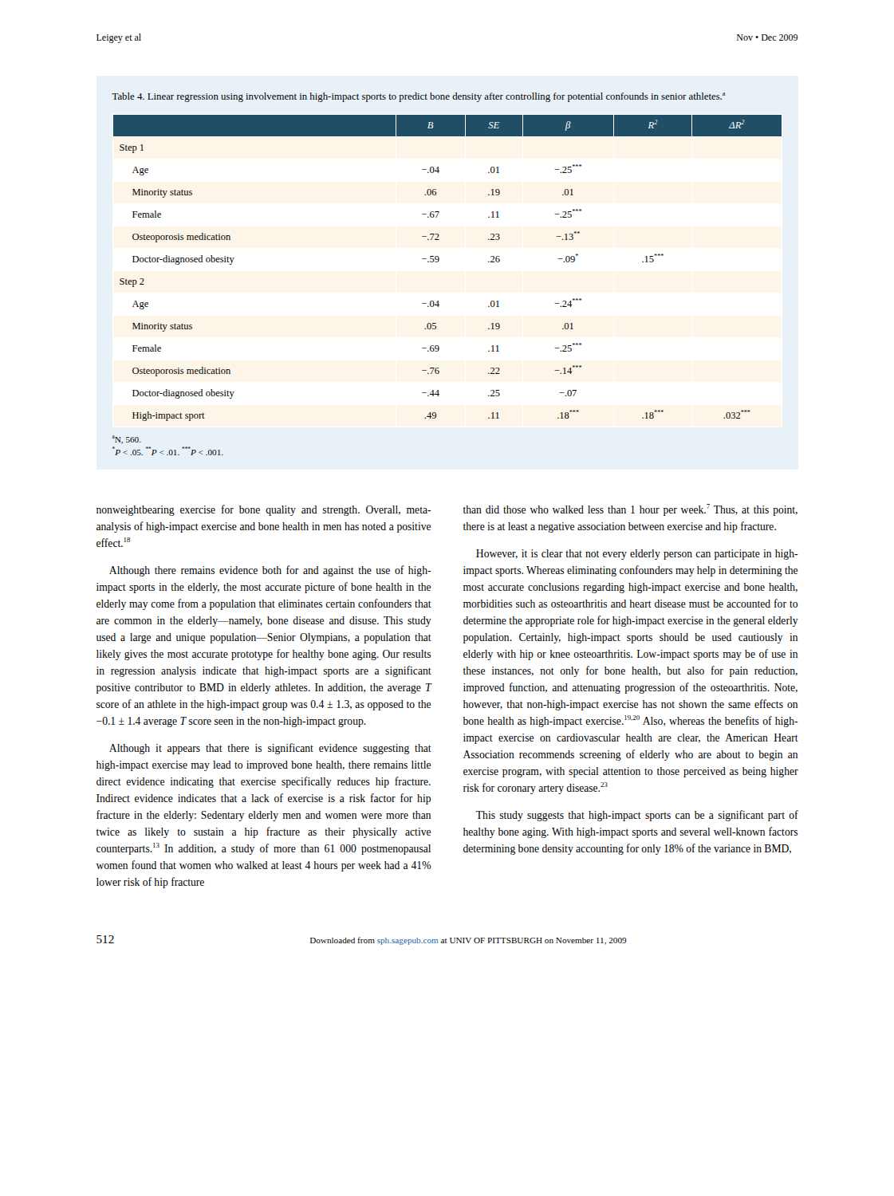Leigey et al Nov • Dec 2009
Table 4. Linear regression using involvement in high-impact sports to predict bone density after controlling for potential confounds in senior athletes.a
| | B | SE | β | R 2 | ΔR 2 |
| --- | --- | --- | --- | --- | --- |
| Step 1 | | | | | |
| Age | −.04 | .01 | −.25 *** | | |
| Minority status | .06 | .19 | .01 | | |
| Female | −.67 | .11 | −.25 *** | | |
| Osteoporosis medication | −.72 | .23 | −.13 ** | | |
| Doctor-diagnosed obesity | −.59 | .26 | −.09 * | .15 *** | |
| Step 2 | | | | | |
| Age | −.04 | .01 | −.24 *** | | |
| Minority status | .05 | .19 | .01 | | |
| Female | −.69 | .11 | −.25 *** | | |
| Osteoporosis medication | −.76 | .22 | −.14 *** | | |
| Doctor-diagnosed obesity | −.44 | .25 | −.07 | | |
| High-impact sport | .49 | .11 | .18 *** | .18 *** | .032 *** |
aN, 560.
*P < .05. **P < .01. ***P < .001.
nonweightbearing exercise for bone quality and strength. Overall, meta-analysis of high-impact exercise and bone health in men has noted a positive effect.18
Although there remains evidence both for and against the use of high-impact sports in the elderly, the most accurate picture of bone health in the elderly may come from a population that eliminates certain confounders that are common in the elderly—namely, bone disease and disuse. This study used a large and unique population—Senior Olympians, a population that likely gives the most accurate prototype for healthy bone aging. Our results in regression analysis indicate that high-impact sports are a significant positive contributor to BMD in elderly athletes. In addition, the average T score of an athlete in the high-impact group was 0.4 ± 1.3, as opposed to the −0.1 ± 1.4 average T score seen in the non-high-impact group.
Although it appears that there is significant evidence suggesting that high-impact exercise may lead to improved bone health, there remains little direct evidence indicating that exercise specifically reduces hip fracture. Indirect evidence indicates that a lack of exercise is a risk factor for hip fracture in the elderly: Sedentary elderly men and women were more than twice as likely to sustain a hip fracture as their physically active counterparts.13 In addition, a study of more than 61 000 postmenopausal women found that women who walked at least 4 hours per week had a 41% lower risk of hip fracture
than did those who walked less than 1 hour per week.7 Thus, at this point, there is at least a negative association between exercise and hip fracture.
However, it is clear that not every elderly person can participate in high-impact sports. Whereas eliminating confounders may help in determining the most accurate conclusions regarding high-impact exercise and bone health, morbidities such as osteoarthritis and heart disease must be accounted for to determine the appropriate role for high-impact exercise in the general elderly population. Certainly, high-impact sports should be used cautiously in elderly with hip or knee osteoarthritis. Low-impact sports may be of use in these instances, not only for bone health, but also for pain reduction, improved function, and attenuating progression of the osteoarthritis. Note, however, that non-high-impact exercise has not shown the same effects on bone health as high-impact exercise.19,20 Also, whereas the benefits of high-impact exercise on cardiovascular health are clear, the American Heart Association recommends screening of elderly who are about to begin an exercise program, with special attention to those perceived as being higher risk for coronary artery disease.23
This study suggests that high-impact sports can be a significant part of healthy bone aging. With high-impact sports and several well-known factors determining bone density accounting for only 18% of the variance in BMD,
512 Downloaded from sph.sagepub.com at UNIV OF PITTSBURGH on November 11, 2009